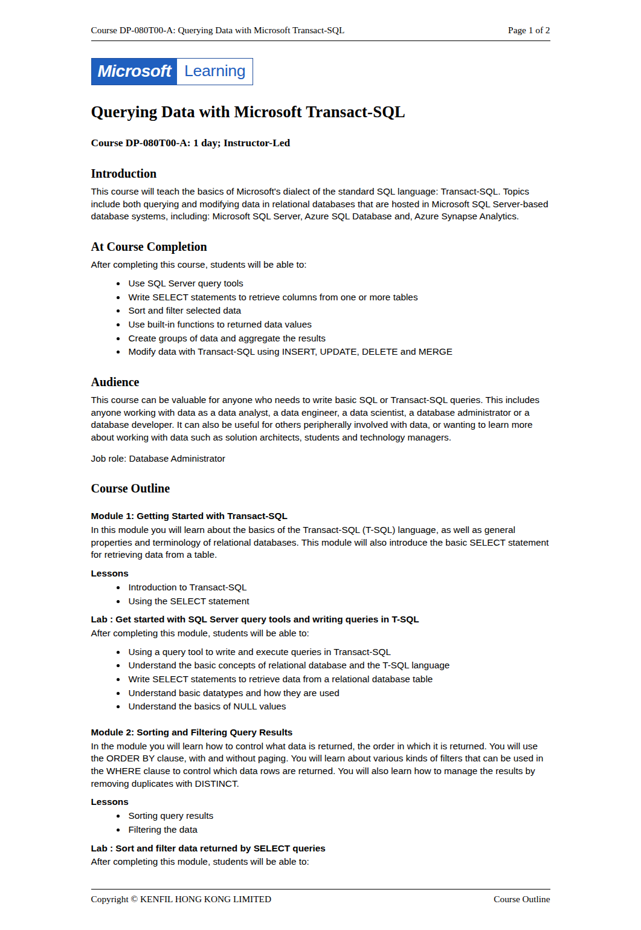Course DP-080T00-A: Querying Data with Microsoft Transact-SQL Page 1 of 2
Microsoft Learning
Querying Data with Microsoft Transact-SQL
Course DP-080T00-A: 1 day; Instructor-Led
Introduction
This course will teach the basics of Microsoft's dialect of the standard SQL language: Transact-SQL. Topics include both querying and modifying data in relational databases that are hosted in Microsoft SQL Server-based database systems, including: Microsoft SQL Server, Azure SQL Database and, Azure Synapse Analytics.
At Course Completion
After completing this course, students will be able to:
Use SQL Server query tools
Write SELECT statements to retrieve columns from one or more tables
Sort and filter selected data
Use built-in functions to returned data values
Create groups of data and aggregate the results
Modify data with Transact-SQL using INSERT, UPDATE, DELETE and MERGE
Audience
This course can be valuable for anyone who needs to write basic SQL or Transact-SQL queries. This includes anyone working with data as a data analyst, a data engineer, a data scientist, a database administrator or a database developer. It can also be useful for others peripherally involved with data, or wanting to learn more about working with data such as solution architects, students and technology managers.
Job role: Database Administrator
Course Outline
Module 1: Getting Started with Transact-SQL
In this module you will learn about the basics of the Transact-SQL (T-SQL) language, as well as general properties and terminology of relational databases. This module will also introduce the basic SELECT statement for retrieving data from a table.
Lessons
Introduction to Transact-SQL
Using the SELECT statement
Lab : Get started with SQL Server query tools and writing queries in T-SQL
After completing this module, students will be able to:
Using a query tool to write and execute queries in Transact-SQL
Understand the basic concepts of relational database and the T-SQL language
Write SELECT statements to retrieve data from a relational database table
Understand basic datatypes and how they are used
Understand the basics of NULL values
Module 2: Sorting and Filtering Query Results
In the module you will learn how to control what data is returned, the order in which it is returned. You will use the ORDER BY clause, with and without paging. You will learn about various kinds of filters that can be used in the WHERE clause to control which data rows are returned. You will also learn how to manage the results by removing duplicates with DISTINCT.
Lessons
Sorting query results
Filtering the data
Lab : Sort and filter data returned by SELECT queries
After completing this module, students will be able to:
Copyright © KENFIL HONG KONG LIMITED Course Outline